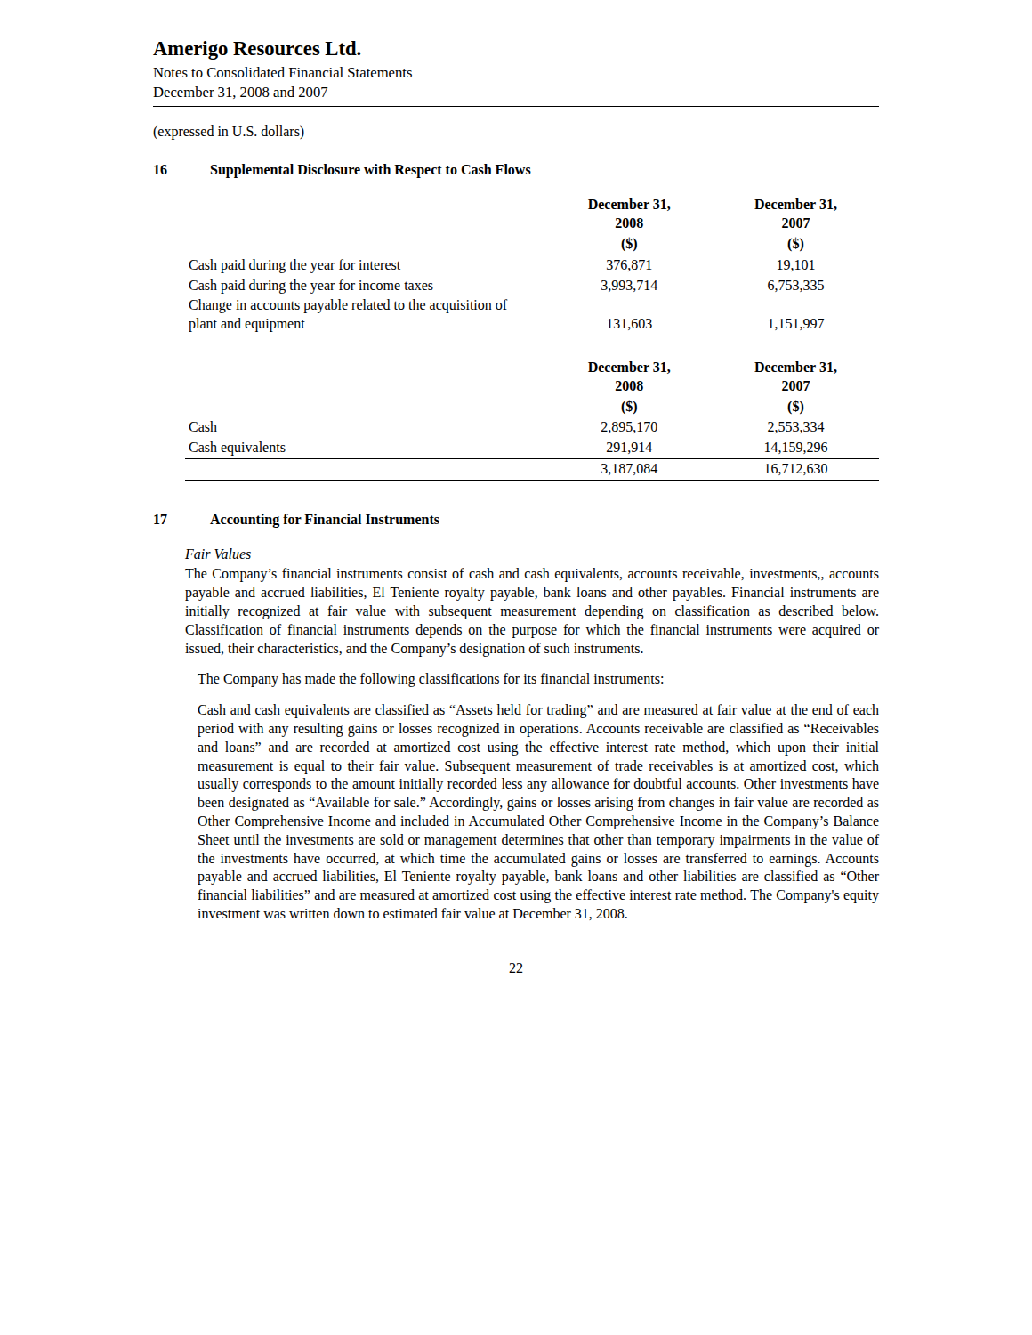Amerigo Resources Ltd.
Notes to Consolidated Financial Statements
December 31, 2008 and 2007
(expressed in U.S. dollars)
16 Supplemental Disclosure with Respect to Cash Flows
| | December 31, 2008 | December 31, 2007 |
| --- | --- | --- |
| | ($) | ($) |
| Cash paid during the year for interest | 376,871 | 19,101 |
| Cash paid during the year for income taxes | 3,993,714 | 6,753,335 |
| Change in accounts payable related to the acquisition of plant and equipment | 131,603 | 1,151,997 |
| | December 31, 2008 | December 31, 2007 |
| --- | --- | --- |
| | ($) | ($) |
| Cash | 2,895,170 | 2,553,334 |
| Cash equivalents | 291,914 | 14,159,296 |
| | 3,187,084 | 16,712,630 |
17 Accounting for Financial Instruments
Fair Values
The Company’s financial instruments consist of cash and cash equivalents, accounts receivable, investments,, accounts payable and accrued liabilities, El Teniente royalty payable, bank loans and other payables. Financial instruments are initially recognized at fair value with subsequent measurement depending on classification as described below. Classification of financial instruments depends on the purpose for which the financial instruments were acquired or issued, their characteristics, and the Company’s designation of such instruments.
The Company has made the following classifications for its financial instruments:
Cash and cash equivalents are classified as “Assets held for trading” and are measured at fair value at the end of each period with any resulting gains or losses recognized in operations. Accounts receivable are classified as “Receivables and loans” and are recorded at amortized cost using the effective interest rate method, which upon their initial measurement is equal to their fair value. Subsequent measurement of trade receivables is at amortized cost, which usually corresponds to the amount initially recorded less any allowance for doubtful accounts. Other investments have been designated as “Available for sale.” Accordingly, gains or losses arising from changes in fair value are recorded as Other Comprehensive Income and included in Accumulated Other Comprehensive Income in the Company’s Balance Sheet until the investments are sold or management determines that other than temporary impairments in the value of the investments have occurred, at which time the accumulated gains or losses are transferred to earnings. Accounts payable and accrued liabilities, El Teniente royalty payable, bank loans and other liabilities are classified as “Other financial liabilities” and are measured at amortized cost using the effective interest rate method. The Company's equity investment was written down to estimated fair value at December 31, 2008.
22